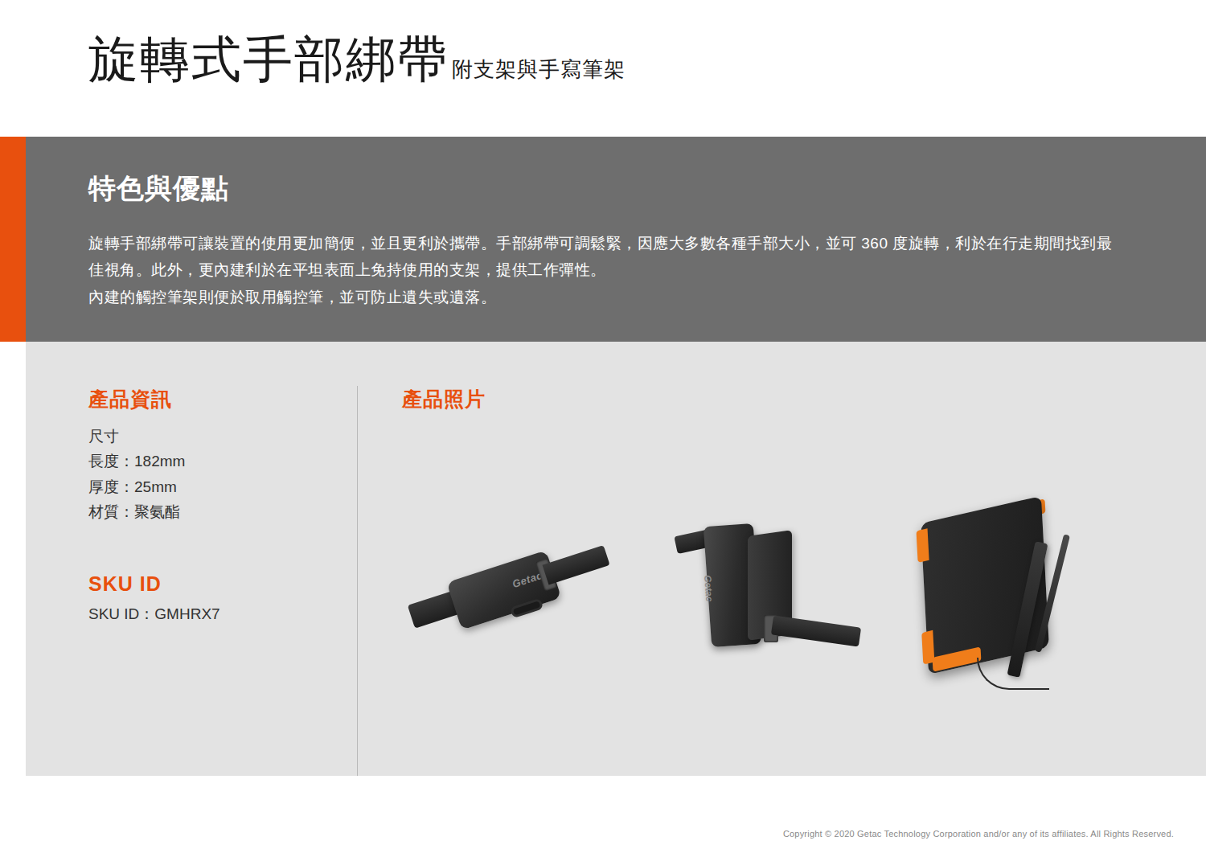旋轉式手部綁帶
附支架與手寫筆架
特色與優點
旋轉手部綁帶可讓裝置的使用更加簡便，並且更利於攜帶。手部綁帶可調鬆緊，因應大多數各種手部大小，並可 360 度旋轉，利於在行走期間找到最佳視角。此外，更內建利於在平坦表面上免持使用的支架，提供工作彈性。
內建的觸控筆架則便於取用觸控筆，並可防止遺失或遺落。
產品資訊
尺寸
長度：182mm
厚度：25mm
材質：聚氨酯
SKU ID
SKU ID：GMHRX7
產品照片
Copyright © 2020 Getac Technology Corporation and/or any of its affiliates. All Rights Reserved.